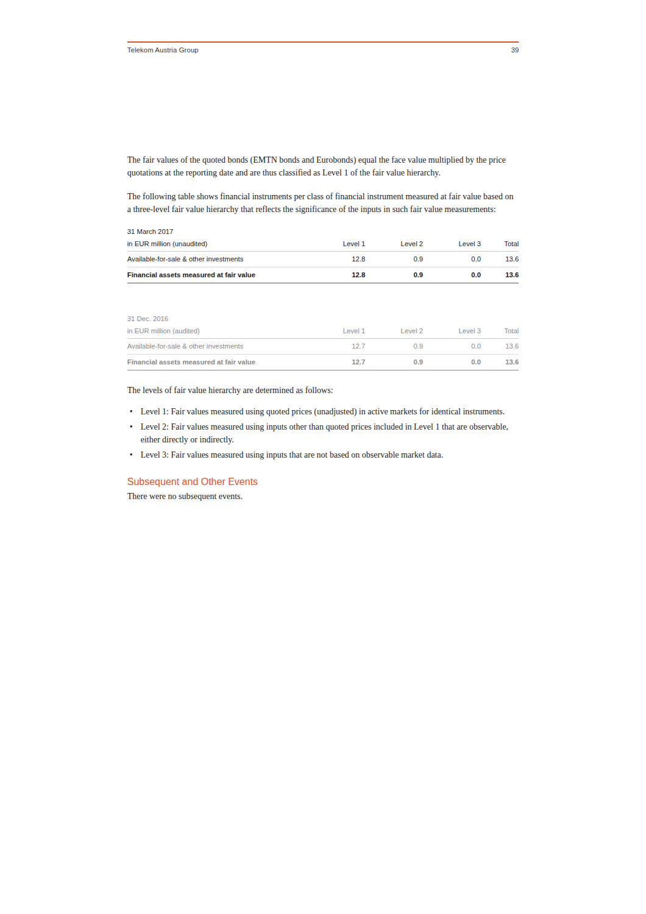Telekom Austria Group 39
The fair values of the quoted bonds (EMTN bonds and Eurobonds) equal the face value multiplied by the price quotations at the reporting date and are thus classified as Level 1 of the fair value hierarchy.
The following table shows financial instruments per class of financial instrument measured at fair value based on a three-level fair value hierarchy that reflects the significance of the inputs in such fair value measurements:
31 March 2017
| in EUR million (unaudited) | Level 1 | Level 2 | Level 3 | Total |
| --- | --- | --- | --- | --- |
| Available-for-sale & other investments | 12.8 | 0.9 | 0.0 | 13.6 |
| Financial assets measured at fair value | 12.8 | 0.9 | 0.0 | 13.6 |
31 Dec. 2016
| in EUR million (audited) | Level 1 | Level 2 | Level 3 | Total |
| --- | --- | --- | --- | --- |
| Available-for-sale & other investments | 12.7 | 0.9 | 0.0 | 13.6 |
| Financial assets measured at fair value | 12.7 | 0.9 | 0.0 | 13.6 |
The levels of fair value hierarchy are determined as follows:
Level 1: Fair values measured using quoted prices (unadjusted) in active markets for identical instruments.
Level 2: Fair values measured using inputs other than quoted prices included in Level 1 that are observable, either directly or indirectly.
Level 3: Fair values measured using inputs that are not based on observable market data.
Subsequent and Other Events
There were no subsequent events.